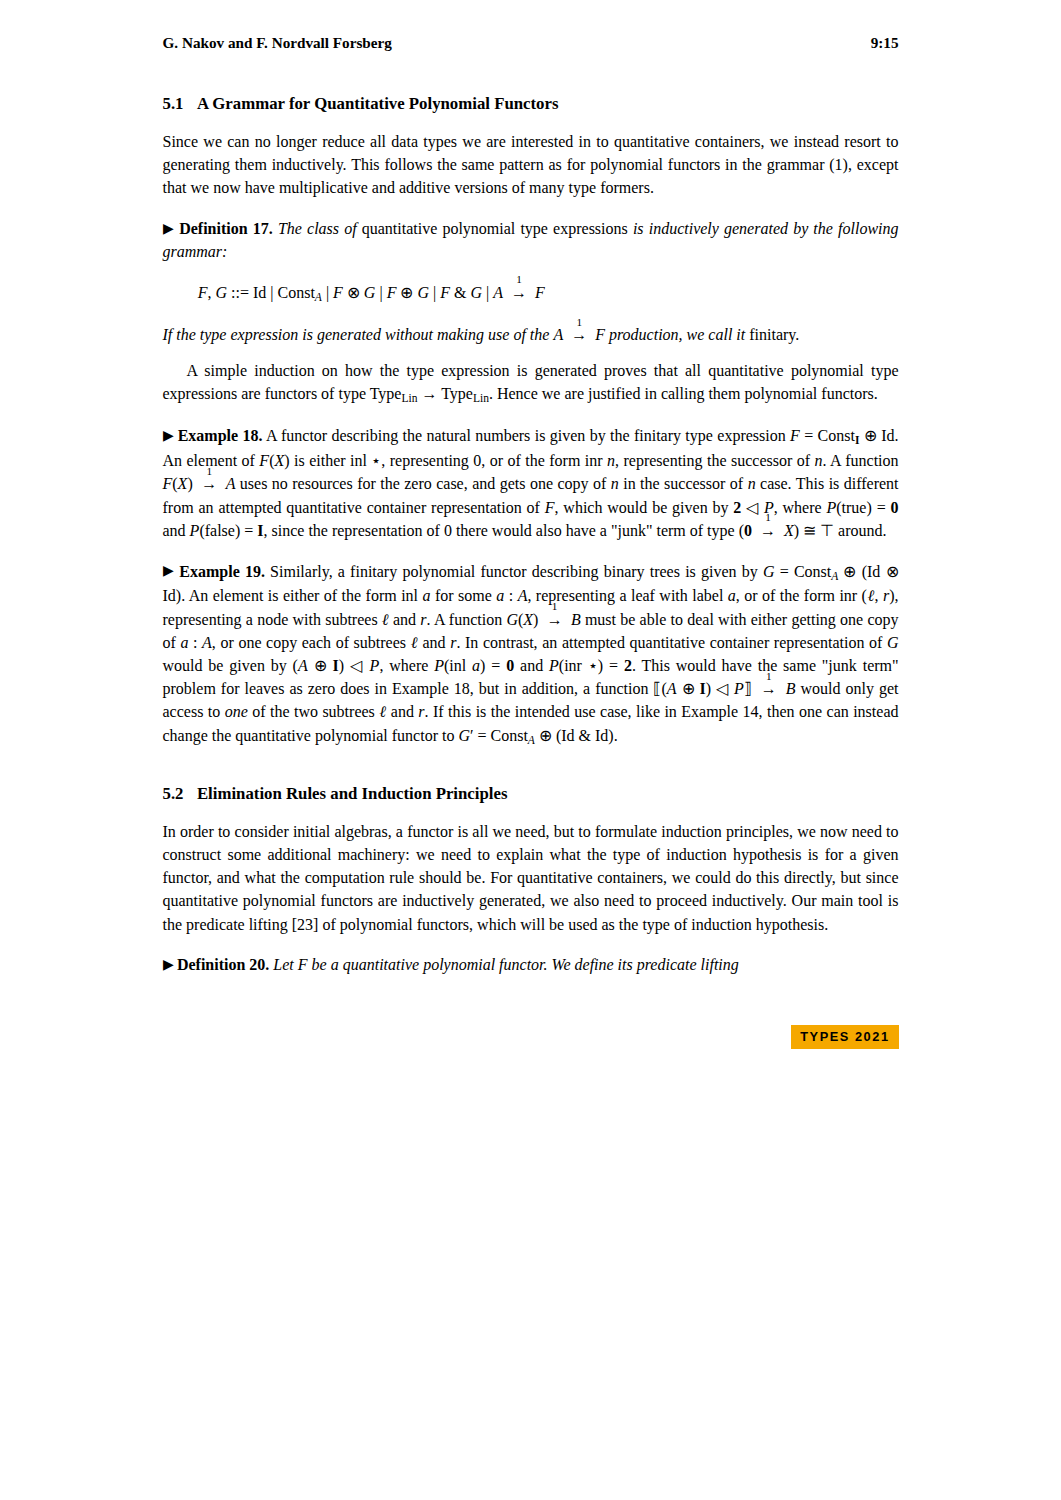G. Nakov and F. Nordvall Forsberg 9:15
5.1 A Grammar for Quantitative Polynomial Functors
Since we can no longer reduce all data types we are interested in to quantitative containers, we instead resort to generating them inductively. This follows the same pattern as for polynomial functors in the grammar (1), except that we now have multiplicative and additive versions of many type formers.
Definition 17. The class of quantitative polynomial type expressions is inductively generated by the following grammar:
F, G ::= Id | Const A | F ⊗ G | F ⊕ G | F & G | A 1→ F
If the type expression is generated without making use of the A 1→ F production, we call it finitary.
A simple induction on how the type expression is generated proves that all quantitative polynomial type expressions are functors of type Type Lin → Type Lin. Hence we are justified in calling them polynomial functors.
Example 18. A functor describing the natural numbers is given by the finitary type expression F = Const I ⊕ Id. An element of F(X) is either inl ⋆, representing 0, or of the form inr n, representing the successor of n. A function F(X) 1→ A uses no resources for the zero case, and gets one copy of n in the successor of n case. This is different from an attempted quantitative container representation of F, which would be given by 2 ◁ P, where P(true) = 0 and P(false) = I, since the representation of 0 there would also have a "junk" term of type (0 1→ X) ≅ ⊤ around.
Example 19. Similarly, a finitary polynomial functor describing binary trees is given by G = Const A ⊕ (Id ⊗ Id). An element is either of the form inl a for some a : A, representing a leaf with label a, or of the form inr (ℓ, r), representing a node with subtrees ℓ and r. A function G(X) 1→ B must be able to deal with either getting one copy of a : A, or one copy each of subtrees ℓ and r. In contrast, an attempted quantitative container representation of G would be given by (A ⊕ I) ◁ P, where P(inl a) = 0 and P(inr ⋆) = 2. This would have the same "junk term" problem for leaves as zero does in Example 18, but in addition, a function ⟦(A ⊕ I) ◁ P⟧ 1→ B would only get access to one of the two subtrees ℓ and r. If this is the intended use case, like in Example 14, then one can instead change the quantitative polynomial functor to G′ = Const A ⊕ (Id & Id).
5.2 Elimination Rules and Induction Principles
In order to consider initial algebras, a functor is all we need, but to formulate induction principles, we now need to construct some additional machinery: we need to explain what the type of induction hypothesis is for a given functor, and what the computation rule should be. For quantitative containers, we could do this directly, but since quantitative polynomial functors are inductively generated, we also need to proceed inductively. Our main tool is the predicate lifting [23] of polynomial functors, which will be used as the type of induction hypothesis.
Definition 20. Let F be a quantitative polynomial functor. We define its predicate lifting
TYPES 2021